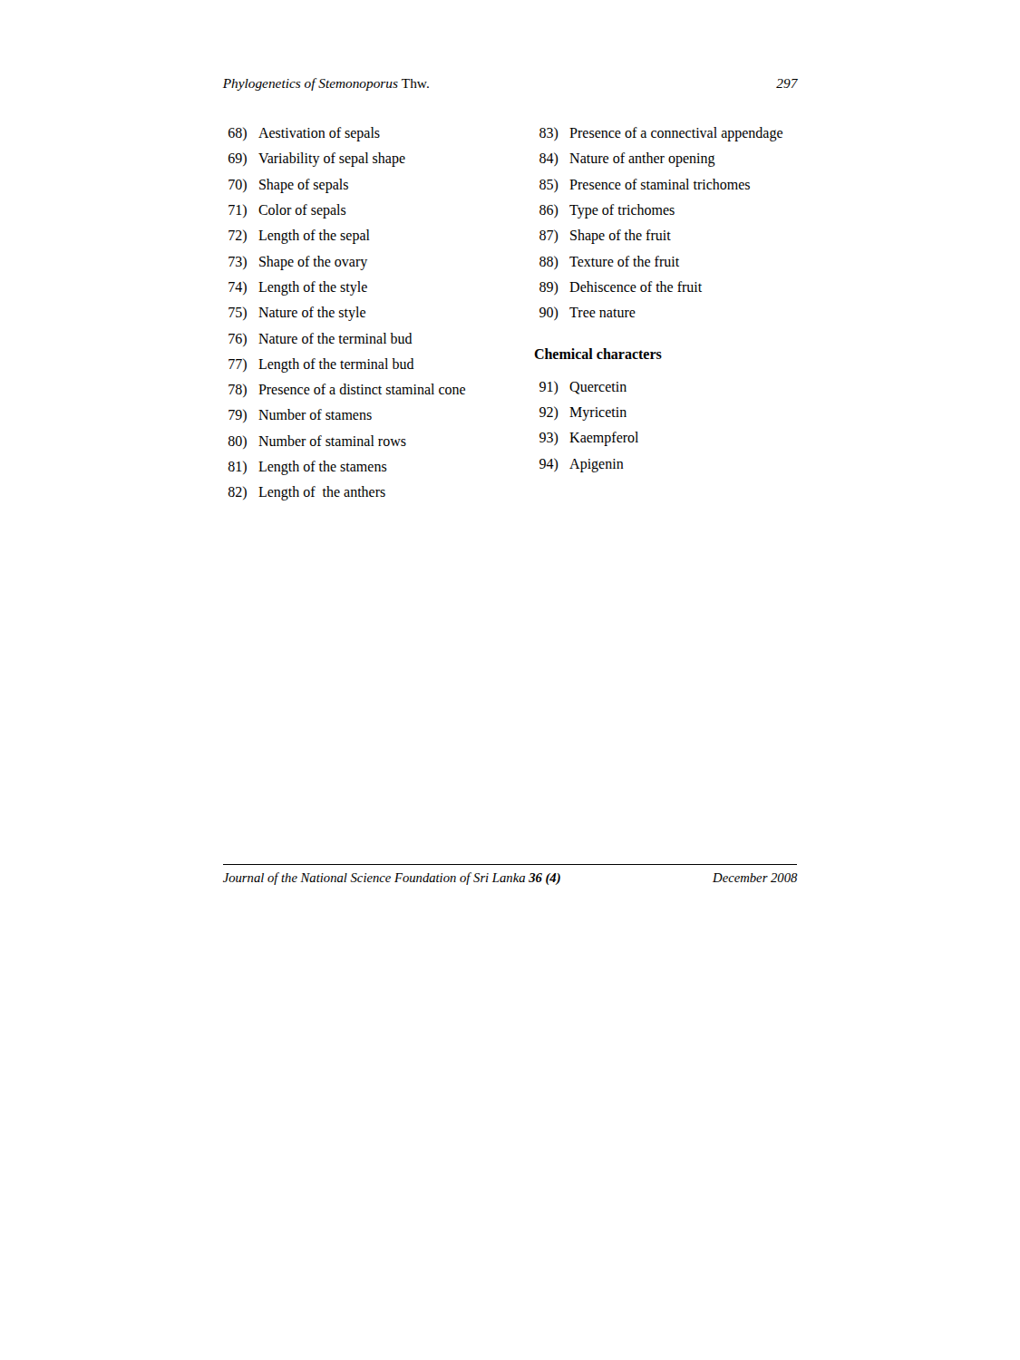Phylogenetics of Stemonoporus Thw. 297
68) Aestivation of sepals
69) Variability of sepal shape
70) Shape of sepals
71) Color of sepals
72) Length of the sepal
73) Shape of the ovary
74) Length of the style
75) Nature of the style
76) Nature of the terminal bud
77) Length of the terminal bud
78) Presence of a distinct staminal cone
79) Number of stamens
80) Number of staminal rows
81) Length of the stamens
82) Length of the anthers
83) Presence of a connectival appendage
84) Nature of anther opening
85) Presence of staminal trichomes
86) Type of trichomes
87) Shape of the fruit
88) Texture of the fruit
89) Dehiscence of the fruit
90) Tree nature
Chemical characters
91) Quercetin
92) Myricetin
93) Kaempferol
94) Apigenin
Journal of the National Science Foundation of Sri Lanka 36 (4) December 2008